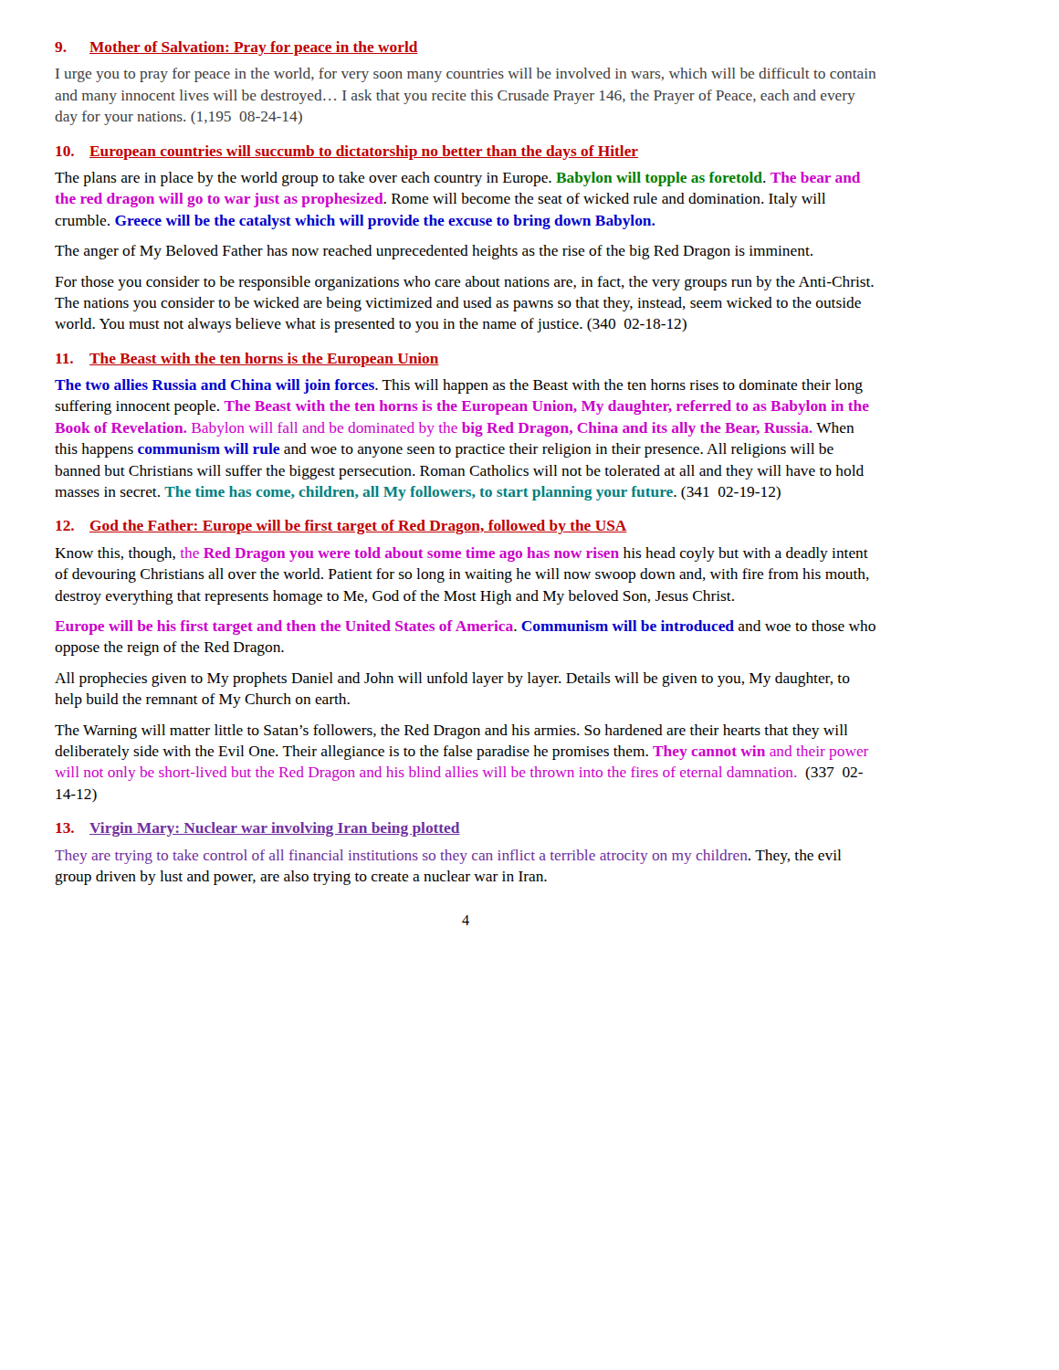9. Mother of Salvation: Pray for peace in the world
I urge you to pray for peace in the world, for very soon many countries will be involved in wars, which will be difficult to contain and many innocent lives will be destroyed… I ask that you recite this Crusade Prayer 146, the Prayer of Peace, each and every day for your nations. (1,195 08-24-14)
10. European countries will succumb to dictatorship no better than the days of Hitler
The plans are in place by the world group to take over each country in Europe. Babylon will topple as foretold. The bear and the red dragon will go to war just as prophesized. Rome will become the seat of wicked rule and domination. Italy will crumble. Greece will be the catalyst which will provide the excuse to bring down Babylon.
The anger of My Beloved Father has now reached unprecedented heights as the rise of the big Red Dragon is imminent.
For those you consider to be responsible organizations who care about nations are, in fact, the very groups run by the Anti-Christ. The nations you consider to be wicked are being victimized and used as pawns so that they, instead, seem wicked to the outside world. You must not always believe what is presented to you in the name of justice. (340 02-18-12)
11. The Beast with the ten horns is the European Union
The two allies Russia and China will join forces. This will happen as the Beast with the ten horns rises to dominate their long suffering innocent people. The Beast with the ten horns is the European Union, My daughter, referred to as Babylon in the Book of Revelation. Babylon will fall and be dominated by the big Red Dragon, China and its ally the Bear, Russia. When this happens communism will rule and woe to anyone seen to practice their religion in their presence. All religions will be banned but Christians will suffer the biggest persecution. Roman Catholics will not be tolerated at all and they will have to hold masses in secret. The time has come, children, all My followers, to start planning your future. (341 02-19-12)
12. God the Father: Europe will be first target of Red Dragon, followed by the USA
Know this, though, the Red Dragon you were told about some time ago has now risen his head coyly but with a deadly intent of devouring Christians all over the world. Patient for so long in waiting he will now swoop down and, with fire from his mouth, destroy everything that represents homage to Me, God of the Most High and My beloved Son, Jesus Christ.
Europe will be his first target and then the United States of America. Communism will be introduced and woe to those who oppose the reign of the Red Dragon.
All prophecies given to My prophets Daniel and John will unfold layer by layer. Details will be given to you, My daughter, to help build the remnant of My Church on earth.
The Warning will matter little to Satan’s followers, the Red Dragon and his armies. So hardened are their hearts that they will deliberately side with the Evil One. Their allegiance is to the false paradise he promises them. They cannot win and their power will not only be short-lived but the Red Dragon and his blind allies will be thrown into the fires of eternal damnation. (337 02-14-12)
13. Virgin Mary: Nuclear war involving Iran being plotted
They are trying to take control of all financial institutions so they can inflict a terrible atrocity on my children. They, the evil group driven by lust and power, are also trying to create a nuclear war in Iran.
4